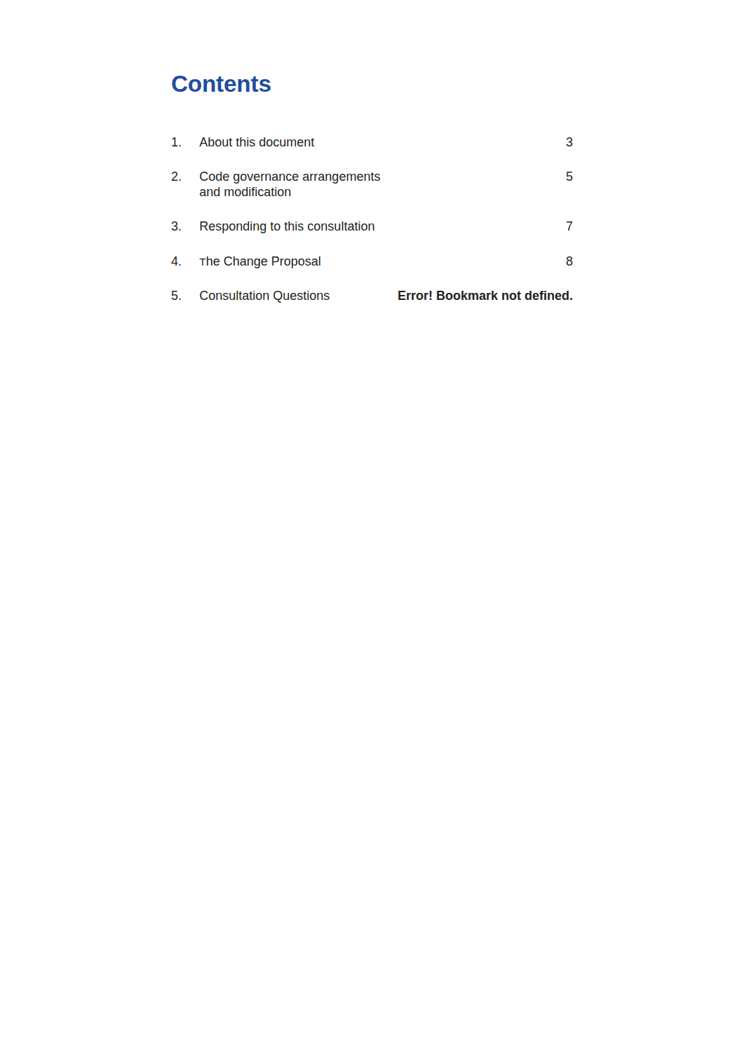Contents
| 1. | About this document | 3 |
| 2. | Code governance arrangements and modification | 5 |
| 3. | Responding to this consultation | 7 |
| 4. | T he Change Proposal | 8 |
| 5. | Consultation Questions | Error! Bookmark not defined. |